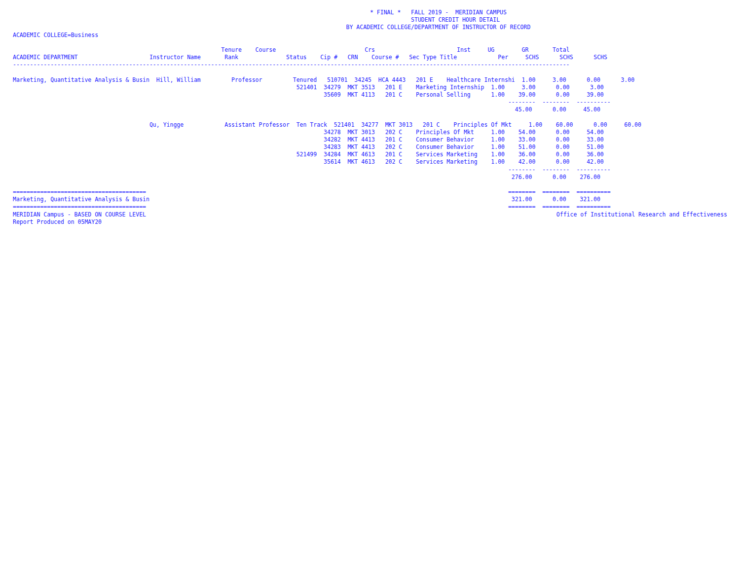* FINAL *   FALL 2019 -  MERIDIAN CAMPUS
                                                  STUDENT CREDIT HOUR DETAIL
                                        BY ACADEMIC COLLEGE/DEPARTMENT OF INSTRUCTOR OF RECORD
ACADEMIC COLLEGE=Business

                                                             Tenure    Course                          Crs                        Inst     UG        GR       Total
ACADEMIC DEPARTMENT                     Instructor Name       Rank              Status    Cip #   CRN    Course #   Sec Type Title            Per     SCHS      SCHS      SCHS
-------------------------------------------------------------------------------------------------------------------------------------------------------------------

Marketing, Quantitative Analysis & Busin  Hill, William         Professor         Tenured   510701  34245  HCA 4443   201 E    Healthcare Internshi  1.00     3.00      0.00      3.00
                                                                                   521401  34279  MKT 3513   201 E    Marketing Internship  1.00     3.00      0.00      3.00
                                                                                           35609  MKT 4113   201 C    Personal Selling      1.00    39.00      0.00     39.00
                                                                                                                                                 --------  --------  ----------
                                                                                                                                                   45.00      0.00     45.00

                                        Qu, Yingge            Assistant Professor  Ten Track  521401  34277  MKT 3013   201 C    Principles Of Mkt     1.00    60.00      0.00     60.00
                                                                                           34278  MKT 3013   202 C    Principles Of Mkt     1.00    54.00      0.00     54.00
                                                                                           34282  MKT 4413   201 C    Consumer Behavior     1.00    33.00      0.00     33.00
                                                                                           34283  MKT 4413   202 C    Consumer Behavior     1.00    51.00      0.00     51.00
                                                                                   521499  34284  MKT 4613   201 C    Services Marketing    1.00    36.00      0.00     36.00
                                                                                           35614  MKT 4613   202 C    Services Marketing    1.00    42.00      0.00     42.00
                                                                                                                                                 --------  --------  ----------
                                                                                                                                                  276.00      0.00    276.00

=======================================                                                                                                          ========  ========  ==========
Marketing, Quantitative Analysis & Busin                                                                                                          321.00      0.00    321.00
=======================================                                                                                                          ========  ========  ==========
MERIDIAN Campus - BASED ON COURSE LEVEL
Report Produced on 05MAY20
Office of Institutional Research and Effectiveness